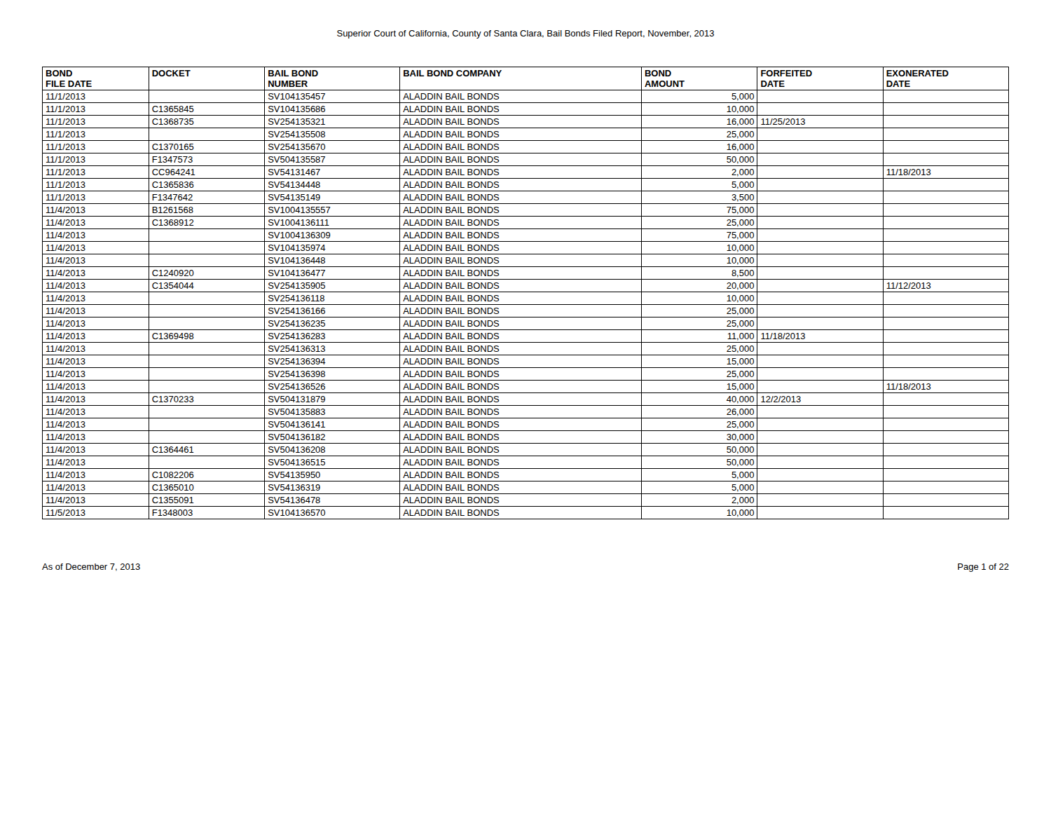Superior Court of California, County of Santa Clara, Bail Bonds Filed Report, November, 2013
| BOND FILE DATE | DOCKET | BAIL BOND NUMBER | BAIL BOND COMPANY | BOND AMOUNT | FORFEITED DATE | EXONERATED DATE |
| --- | --- | --- | --- | --- | --- | --- |
| 11/1/2013 | | SV104135457 | ALADDIN BAIL BONDS | 5,000 | | |
| 11/1/2013 | C1365845 | SV104135686 | ALADDIN BAIL BONDS | 10,000 | | |
| 11/1/2013 | C1368735 | SV254135321 | ALADDIN BAIL BONDS | 16,000 | 11/25/2013 | |
| 11/1/2013 | | SV254135508 | ALADDIN BAIL BONDS | 25,000 | | |
| 11/1/2013 | C1370165 | SV254135670 | ALADDIN BAIL BONDS | 16,000 | | |
| 11/1/2013 | F1347573 | SV504135587 | ALADDIN BAIL BONDS | 50,000 | | |
| 11/1/2013 | CC964241 | SV54131467 | ALADDIN BAIL BONDS | 2,000 | | 11/18/2013 |
| 11/1/2013 | C1365836 | SV54134448 | ALADDIN BAIL BONDS | 5,000 | | |
| 11/1/2013 | F1347642 | SV54135149 | ALADDIN BAIL BONDS | 3,500 | | |
| 11/4/2013 | B1261568 | SV1004135557 | ALADDIN BAIL BONDS | 75,000 | | |
| 11/4/2013 | C1368912 | SV1004136111 | ALADDIN BAIL BONDS | 25,000 | | |
| 11/4/2013 | | SV1004136309 | ALADDIN BAIL BONDS | 75,000 | | |
| 11/4/2013 | | SV104135974 | ALADDIN BAIL BONDS | 10,000 | | |
| 11/4/2013 | | SV104136448 | ALADDIN BAIL BONDS | 10,000 | | |
| 11/4/2013 | C1240920 | SV104136477 | ALADDIN BAIL BONDS | 8,500 | | |
| 11/4/2013 | C1354044 | SV254135905 | ALADDIN BAIL BONDS | 20,000 | | 11/12/2013 |
| 11/4/2013 | | SV254136118 | ALADDIN BAIL BONDS | 10,000 | | |
| 11/4/2013 | | SV254136166 | ALADDIN BAIL BONDS | 25,000 | | |
| 11/4/2013 | | SV254136235 | ALADDIN BAIL BONDS | 25,000 | | |
| 11/4/2013 | C1369498 | SV254136283 | ALADDIN BAIL BONDS | 11,000 | 11/18/2013 | |
| 11/4/2013 | | SV254136313 | ALADDIN BAIL BONDS | 25,000 | | |
| 11/4/2013 | | SV254136394 | ALADDIN BAIL BONDS | 15,000 | | |
| 11/4/2013 | | SV254136398 | ALADDIN BAIL BONDS | 25,000 | | |
| 11/4/2013 | | SV254136526 | ALADDIN BAIL BONDS | 15,000 | | 11/18/2013 |
| 11/4/2013 | C1370233 | SV504131879 | ALADDIN BAIL BONDS | 40,000 | 12/2/2013 | |
| 11/4/2013 | | SV504135883 | ALADDIN BAIL BONDS | 26,000 | | |
| 11/4/2013 | | SV504136141 | ALADDIN BAIL BONDS | 25,000 | | |
| 11/4/2013 | | SV504136182 | ALADDIN BAIL BONDS | 30,000 | | |
| 11/4/2013 | C1364461 | SV504136208 | ALADDIN BAIL BONDS | 50,000 | | |
| 11/4/2013 | | SV504136515 | ALADDIN BAIL BONDS | 50,000 | | |
| 11/4/2013 | C1082206 | SV54135950 | ALADDIN BAIL BONDS | 5,000 | | |
| 11/4/2013 | C1365010 | SV54136319 | ALADDIN BAIL BONDS | 5,000 | | |
| 11/4/2013 | C1355091 | SV54136478 | ALADDIN BAIL BONDS | 2,000 | | |
| 11/5/2013 | F1348003 | SV104136570 | ALADDIN BAIL BONDS | 10,000 | | |
As of December 7, 2013 Page 1 of 22